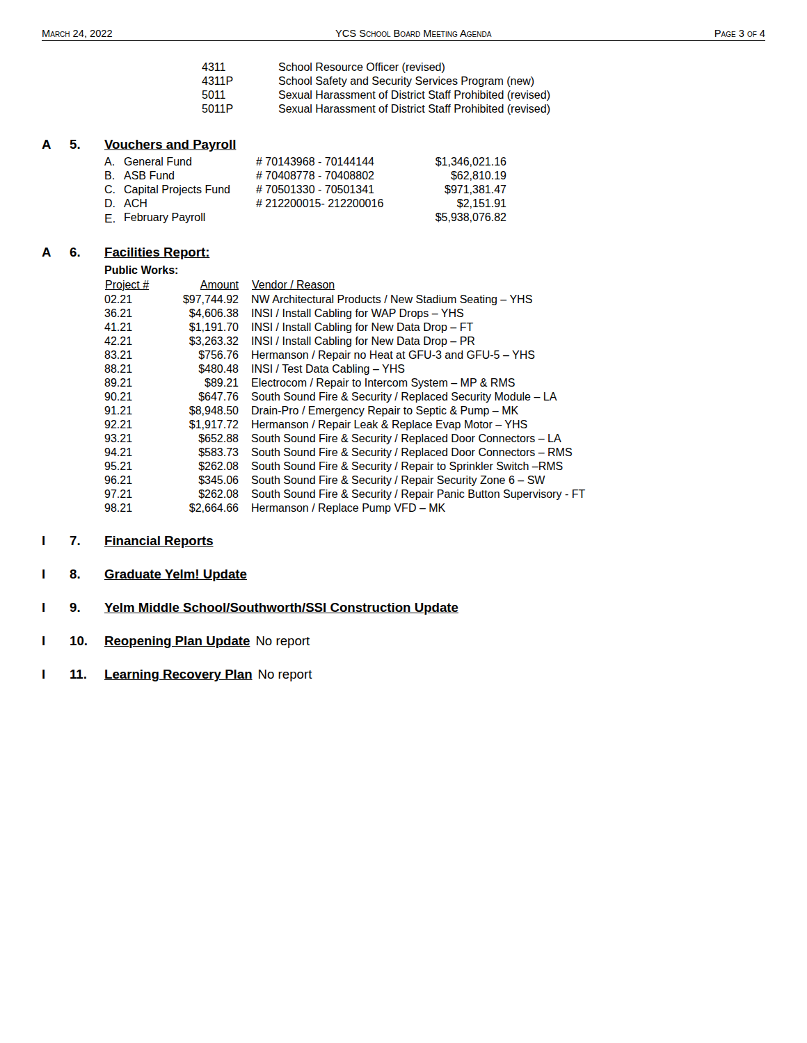March 24, 2022 YCS School Board Meeting Agenda Page 3 of 4
| 4311 | School Resource Officer (revised) |
| 4311P | School Safety and Security Services Program (new) |
| 5011 | Sexual Harassment of District Staff Prohibited (revised) |
| 5011P | Sexual Harassment of District Staff Prohibited (revised) |
A
5.
Vouchers and Payroll
| A. | General Fund | # 70143968 - 70144144 | $1,346,021.16 |
| B. | ASB Fund | # 70408778 - 70408802 | $62,810.19 |
| C. | Capital Projects Fund | # 70501330 - 70501341 | $971,381.47 |
| D. | ACH | # 212200015- 212200016 | $2,151.91 |
| E. | February Payroll | | $5,938,076.82 |
A
6.
Facilities Report:
Public Works:
| Project # | Amount | Vendor / Reason |
| --- | --- | --- |
| 02.21 | $97,744.92 | NW Architectural Products / New Stadium Seating – YHS |
| 36.21 | $4,606.38 | INSI / Install Cabling for WAP Drops – YHS |
| 41.21 | $1,191.70 | INSI / Install Cabling for New Data Drop – FT |
| 42.21 | $3,263.32 | INSI / Install Cabling for New Data Drop – PR |
| 83.21 | $756.76 | Hermanson / Repair no Heat at GFU-3 and GFU-5 – YHS |
| 88.21 | $480.48 | INSI / Test Data Cabling – YHS |
| 89.21 | $89.21 | Electrocom / Repair to Intercom System – MP & RMS |
| 90.21 | $647.76 | South Sound Fire & Security / Replaced Security Module – LA |
| 91.21 | $8,948.50 | Drain-Pro / Emergency Repair to Septic & Pump – MK |
| 92.21 | $1,917.72 | Hermanson / Repair Leak & Replace Evap Motor – YHS |
| 93.21 | $652.88 | South Sound Fire & Security / Replaced Door Connectors – LA |
| 94.21 | $583.73 | South Sound Fire & Security / Replaced Door Connectors – RMS |
| 95.21 | $262.08 | South Sound Fire & Security / Repair to Sprinkler Switch –RMS |
| 96.21 | $345.06 | South Sound Fire & Security / Repair Security Zone 6 – SW |
| 97.21 | $262.08 | South Sound Fire & Security / Repair Panic Button Supervisory - FT |
| 98.21 | $2,664.66 | Hermanson / Replace Pump VFD – MK |
I
7.
Financial Reports
I
8.
Graduate Yelm! Update
I
9.
Yelm Middle School/Southworth/SSI Construction Update
I
10.
Reopening Plan Update
No report
I
11.
Learning Recovery Plan
No report